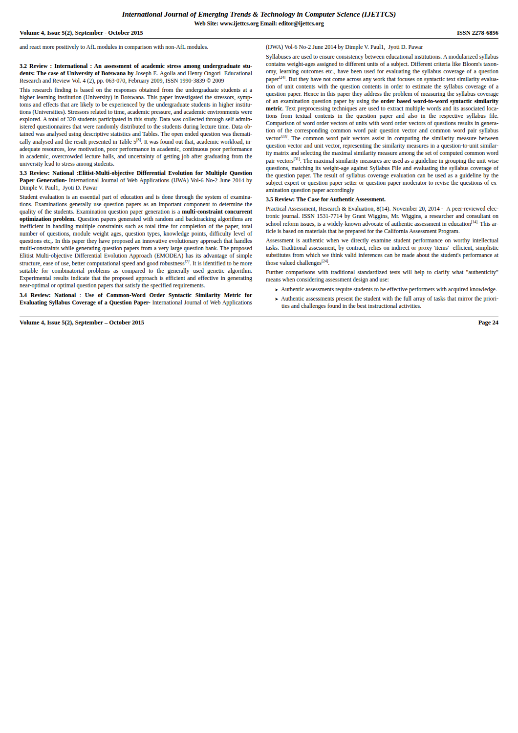International Journal of Emerging Trends & Technology in Computer Science (IJETTCS)
Web Site: www.ijettcs.org Email: editor@ijettcs.org
Volume 4, Issue 5(2), September - October 2015 ISSN 2278-6856
and react more positively to AfL modules in comparison with non-AfL modules.
3.2 Review : International : An assessment of academic stress among undergraduate students: The case of University of Botswana by Joseph E. Agolla and Henry Ongori Educational Research and Review Vol. 4 (2), pp. 063-070, February 2009, ISSN 1990-3839 © 2009
This research finding is based on the responses obtained from the undergraduate students at a higher learning institution (University) in Botswana. This paper investigated the stressors, symptoms and effects that are likely to be experienced by the undergraduate students in higher institutions (Universities). Stressors related to time, academic pressure, and academic environments were explored. A total of 320 students participated in this study. Data was collected through self administered questionnaires that were randomly distributed to the students during lecture time. Data obtained was analysed using descriptive statistics and Tables. The open ended question was thematically analysed and the result presented in Table 5[8]. It was found out that, academic workload, inadequate resources, low motivation, poor performance in academic, continuous poor performance in academic, overcrowded lecture halls, and uncertainty of getting job after graduating from the university lead to stress among students.
3.3 Review: National :Elitist-Multi-objective Differential Evolution for Multiple Question Paper Generation- International Journal of Web Applications (IJWA) Vol-6 No-2 June 2014 by Dimple V. Paul1, Jyoti D. Pawar
Student evaluation is an essential part of education and is done through the system of examinations. Examinations generally use question papers as an important component to determine the quality of the students. Examination question paper generation is a multi-constraint concurrent optimization problem. Question papers generated with random and backtracking algorithms are inefficient in handling multiple constraints such as total time for completion of the paper, total number of questions, module weight ages, question types, knowledge points, difficulty level of questions etc,. In this paper they have proposed an innovative evolutionary approach that handles multi-constraints while generating question papers from a very large question bank. The proposed Elitist Multi-objective Differential Evolution Approach (EMODEA) has its advantage of simple structure, ease of use, better computational speed and good robustness[7]. It is identified to be more suitable for combinatorial problems as compared to the generally used genetic algorithm. Experimental results indicate that the proposed approach is efficient and effective in generating near-optimal or optimal question papers that satisfy the specified requirements.
3.4 Review: National : Use of Common-Word Order Syntactic Similarity Metric for Evaluating Syllabus Coverage of a Question Paper- International Journal of Web Applications (IJWA) Vol-6 No-2 June 2014 by Dimple V. Paul1, Jyoti D. Pawar
Syllabuses are used to ensure consistency between educational institutions. A modularized syllabus contains weight-ages assigned to different units of a subject. Different criteria like Bloom's taxonomy, learning outcomes etc., have been used for evaluating the syllabus coverage of a question paper[24]. But they have not come across any work that focuses on syntactic text similarity evaluation of unit contents with the question contents in order to estimate the syllabus coverage of a question paper. Hence in this paper they address the problem of measuring the syllabus coverage of an examination question paper by using the order based word-to-word syntactic similarity metric. Text preprocessing techniques are used to extract multiple words and its associated locations from textual contents in the question paper and also in the respective syllabus file. Comparison of word order vectors of units with word order vectors of questions results in generation of the corresponding common word pair question vector and common word pair syllabus vector[13]. The common word pair vectors assist in computing the similarity measure between question vector and unit vector, representing the similarity measures in a question-to-unit similarity matrix and selecting the maximal similarity measure among the set of computed common word pair vectors[31]. The maximal similarity measures are used as a guideline in grouping the unit-wise questions, matching its weight-age against Syllabus File and evaluating the syllabus coverage of the question paper. The result of syllabus coverage evaluation can be used as a guideline by the subject expert or question paper setter or question paper moderator to revise the questions of examination question paper accordingly
3.5 Review: The Case for Authentic Assessment.
Practical Assessment, Research & Evaluation, 8(14). November 20, 2014 - A peer-reviewed electronic journal. ISSN 1531-7714 by Grant Wiggins, Mr. Wiggins, a researcher and consultant on school reform issues, is a widely-known advocate of authentic assessment in education[14]. This article is based on materials that he prepared for the California Assessment Program.
Assessment is authentic when we directly examine student performance on worthy intellectual tasks. Traditional assessment, by contract, relies on indirect or proxy 'items'--efficient, simplistic substitutes from which we think valid inferences can be made about the student's performance at those valued challenges[24].
Further comparisons with traditional standardized tests will help to clarify what "authenticity" means when considering assessment design and use:
Authentic assessments require students to be effective performers with acquired knowledge.
Authentic assessments present the student with the full array of tasks that mirror the priorities and challenges found in the best instructional activities.
Volume 4, Issue 5(2), September – October 2015 Page 24